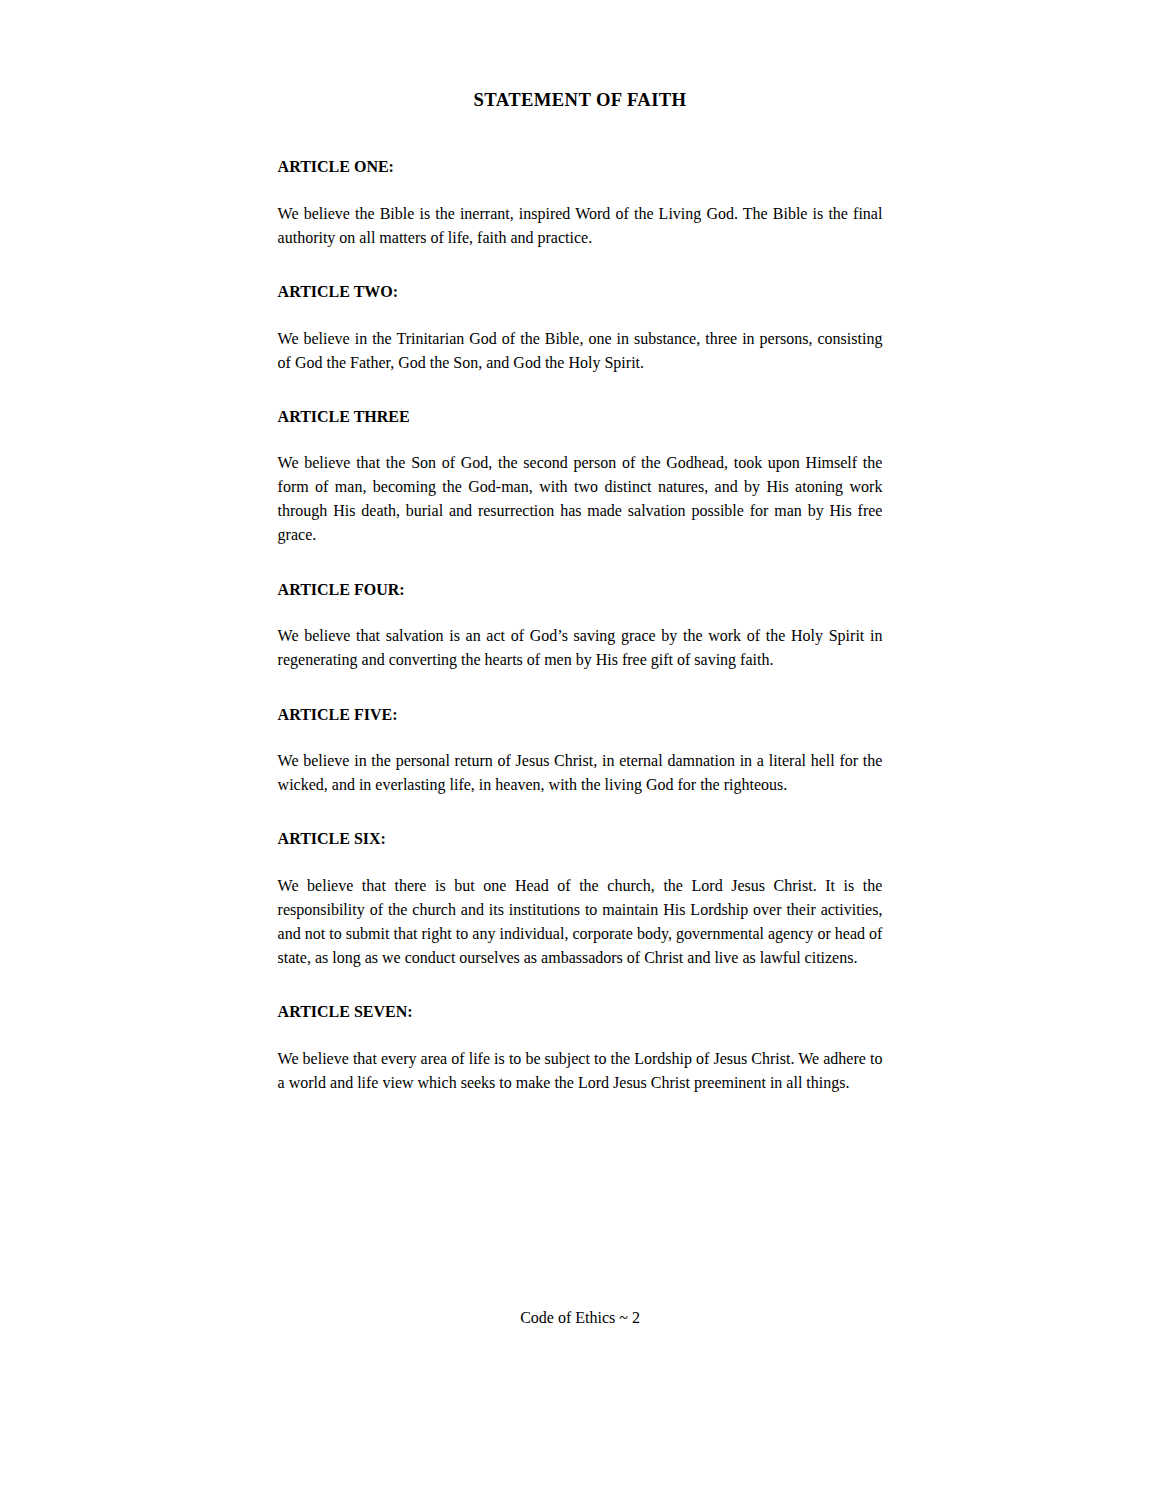STATEMENT OF FAITH
ARTICLE ONE:
We believe the Bible is the inerrant, inspired Word of the Living God. The Bible is the final authority on all matters of life, faith and practice.
ARTICLE TWO:
We believe in the Trinitarian God of the Bible, one in substance, three in persons, consisting of God the Father, God the Son, and God the Holy Spirit.
ARTICLE THREE
We believe that the Son of God, the second person of the Godhead, took upon Himself the form of man, becoming the God-man, with two distinct natures, and by His atoning work through His death, burial and resurrection has made salvation possible for man by His free grace.
ARTICLE FOUR:
We believe that salvation is an act of God’s saving grace by the work of the Holy Spirit in regenerating and converting the hearts of men by His free gift of saving faith.
ARTICLE FIVE:
We believe in the personal return of Jesus Christ, in eternal damnation in a literal hell for the wicked, and in everlasting life, in heaven, with the living God for the righteous.
ARTICLE SIX:
We believe that there is but one Head of the church, the Lord Jesus Christ. It is the responsibility of the church and its institutions to maintain His Lordship over their activities, and not to submit that right to any individual, corporate body, governmental agency or head of state, as long as we conduct ourselves as ambassadors of Christ and live as lawful citizens.
ARTICLE SEVEN:
We believe that every area of life is to be subject to the Lordship of Jesus Christ. We adhere to a world and life view which seeks to make the Lord Jesus Christ preeminent in all things.
Code of Ethics ~ 2